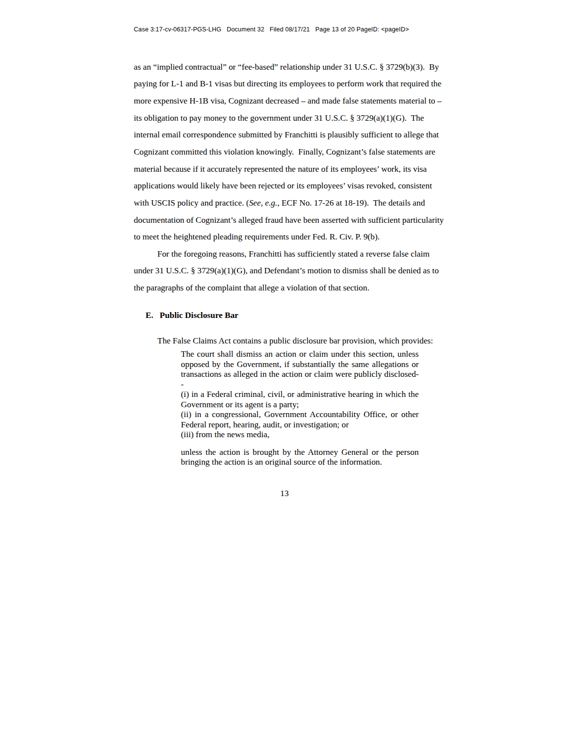Case 3:17-cv-06317-PGS-LHG Document 32 Filed 08/17/21 Page 13 of 20 PageID: <pageID>
as an “implied contractual” or “fee-based” relationship under 31 U.S.C. § 3729(b)(3). By paying for L-1 and B-1 visas but directing its employees to perform work that required the more expensive H-1B visa, Cognizant decreased – and made false statements material to – its obligation to pay money to the government under 31 U.S.C. § 3729(a)(1)(G). The internal email correspondence submitted by Franchitti is plausibly sufficient to allege that Cognizant committed this violation knowingly. Finally, Cognizant’s false statements are material because if it accurately represented the nature of its employees’ work, its visa applications would likely have been rejected or its employees’ visas revoked, consistent with USCIS policy and practice. (See, e.g., ECF No. 17-26 at 18-19). The details and documentation of Cognizant’s alleged fraud have been asserted with sufficient particularity to meet the heightened pleading requirements under Fed. R. Civ. P. 9(b).
For the foregoing reasons, Franchitti has sufficiently stated a reverse false claim under 31 U.S.C. § 3729(a)(1)(G), and Defendant’s motion to dismiss shall be denied as to the paragraphs of the complaint that allege a violation of that section.
E. Public Disclosure Bar
The False Claims Act contains a public disclosure bar provision, which provides:
The court shall dismiss an action or claim under this section, unless opposed by the Government, if substantially the same allegations or transactions as alleged in the action or claim were publicly disclosed--
(i) in a Federal criminal, civil, or administrative hearing in which the Government or its agent is a party;
(ii) in a congressional, Government Accountability Office, or other Federal report, hearing, audit, or investigation; or
(iii) from the news media,
unless the action is brought by the Attorney General or the person bringing the action is an original source of the information.
13